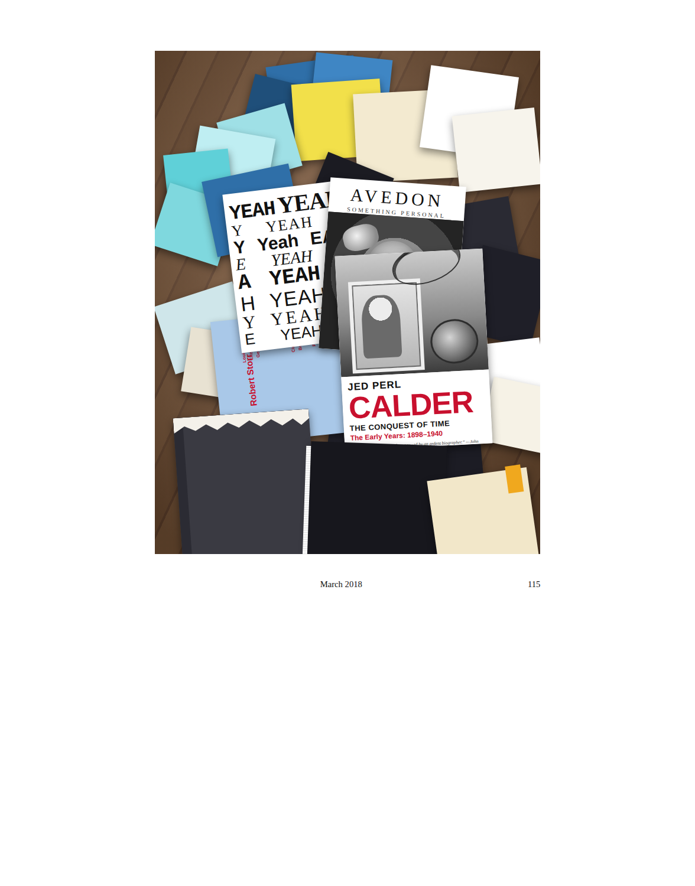Robert Storr
Louise Bourgeois Elizabeth Murray Gerhard Richter Chuck Close Kiki Smith Tony Oursler Jeff Koons Cindy Sherman Bruce Nauman Tony Smith Philip Guston Robert Ryman Agnes Martin Ad Reinhardt Alex Katz Brice Marden Richard Serra Nancy Spero Leon Golub Robert Gober Felix Gonzalez-Torres Glenn Ligon Kara Walker David Hammons Paul McCarthy
YEAH YEAH
YYEAH E
YYeah EAH
EYEAH H
AYEAH A
HYEAH E
YYEAH Y
EYEAH H
AVEDON
SOMETHING PERSONAL
JED PERL
CALDER
THE CONQUEST OF TIME
The Early Years: 1898–1940
“Calder’s magic brilliantly expressed by an ardent biographer.” —John Richardson, author of A Life of Picasso
March 2018 115